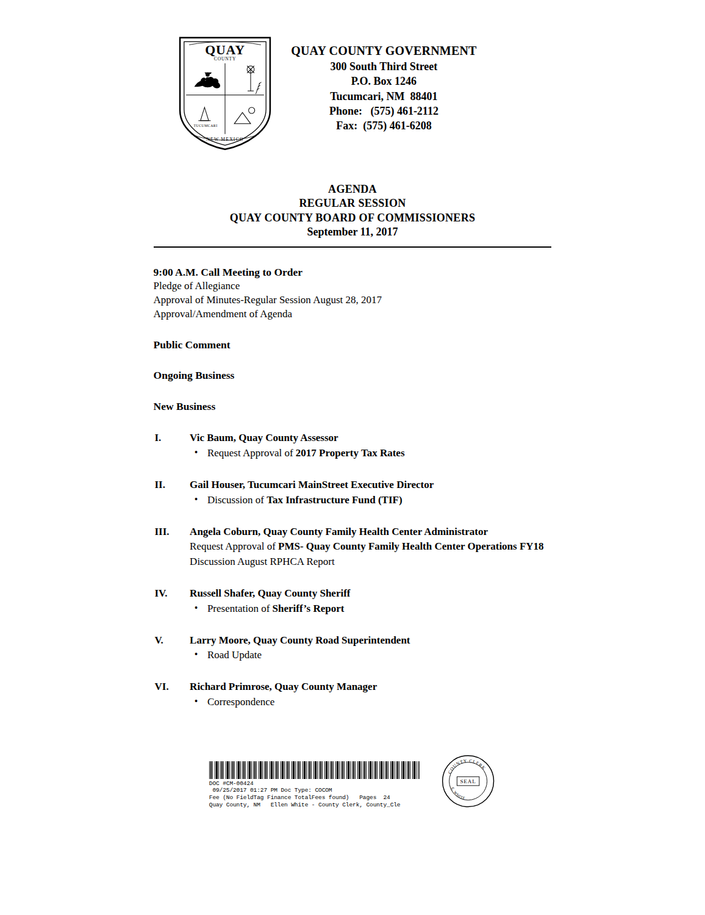QUAY COUNTY TUCUMCARI NEW MEXICO
QUAY COUNTY GOVERNMENT
300 South Third Street
P.O. Box 1246
Tucumcari, NM 88401
Phone: (575) 461-2112
Fax: (575) 461-6208
AGENDA
REGULAR SESSION
QUAY COUNTY BOARD OF COMMISSIONERS
September 11, 2017
9:00 A.M. Call Meeting to Order
Pledge of Allegiance
Approval of Minutes-Regular Session August 28, 2017
Approval/Amendment of Agenda
Public Comment
Ongoing Business
New Business
I.
Vic Baum, Quay County Assessor
Request Approval of 2017 Property Tax Rates
II.
Gail Houser, Tucumcari MainStreet Executive Director
Discussion of Tax Infrastructure Fund (TIF)
III.
Angela Coburn, Quay County Family Health Center Administrator
Request Approval of PMS- Quay County Family Health Center Operations FY18
Discussion August RPHCA Report
IV.
Russell Shafer, Quay County Sheriff
Presentation of Sheriff’s Report
V.
Larry Moore, Quay County Road Superintendent
Road Update
VI.
Richard Primrose, Quay County Manager
Correspondence
DOC #CM-00424
09/25/2017 01:27 PM Doc Type: COCOM
Fee (No FieldTag Finance TotalFees found) Pages 24
Quay County, NM Ellen White - County Clerk, County_Cle
COUNTY CLERK E. WHITE SEAL